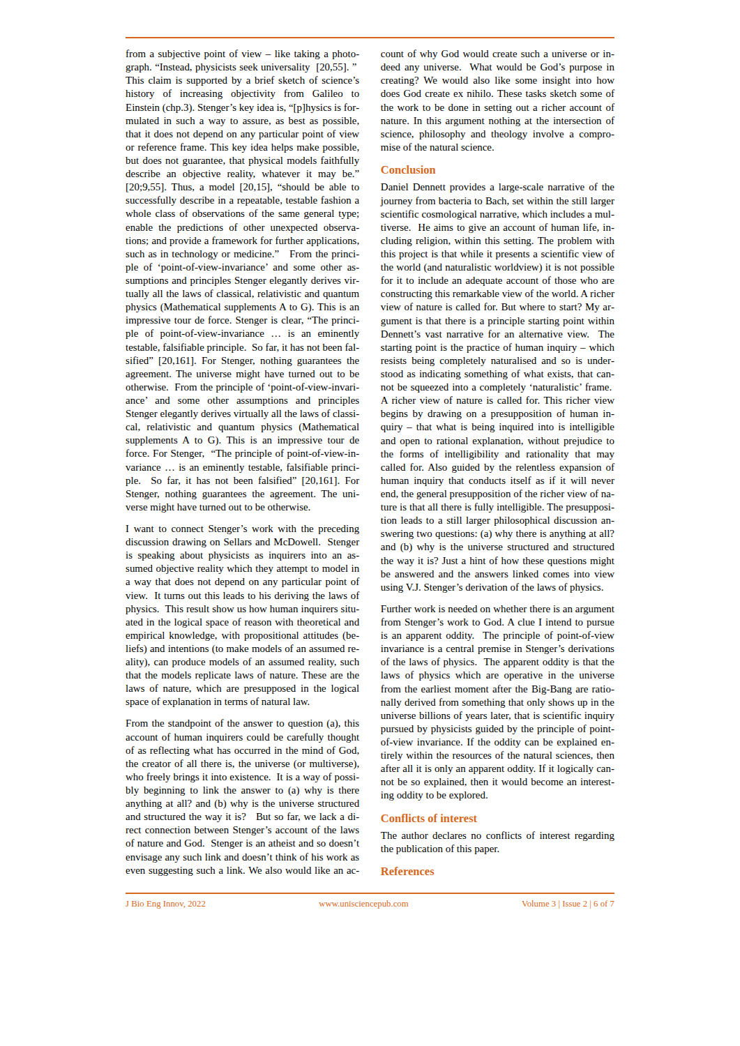from a subjective point of view – like taking a photograph. “Instead, physicists seek universality [20,55]. ” This claim is supported by a brief sketch of science’s history of increasing objectivity from Galileo to Einstein (chp.3). Stenger’s key idea is, “[p]hysics is formulated in such a way to assure, as best as possible, that it does not depend on any particular point of view or reference frame. This key idea helps make possible, but does not guarantee, that physical models faithfully describe an objective reality, whatever it may be.” [20;9,55]. Thus, a model [20,15], “should be able to successfully describe in a repeatable, testable fashion a whole class of observations of the same general type; enable the predictions of other unexpected observations; and provide a framework for further applications, such as in technology or medicine.” From the principle of ‘point-of-view-invariance’ and some other assumptions and principles Stenger elegantly derives virtually all the laws of classical, relativistic and quantum physics (Mathematical supplements A to G). This is an impressive tour de force. Stenger is clear, “The principle of point-of-view-invariance … is an eminently testable, falsifiable principle. So far, it has not been falsified” [20,161]. For Stenger, nothing guarantees the agreement. The universe might have turned out to be otherwise. From the principle of ‘point-of-view-invariance’ and some other assumptions and principles Stenger elegantly derives virtually all the laws of classical, relativistic and quantum physics (Mathematical supplements A to G). This is an impressive tour de force. For Stenger, “The principle of point-of-view-invariance … is an eminently testable, falsifiable principle. So far, it has not been falsified” [20,161]. For Stenger, nothing guarantees the agreement. The universe might have turned out to be otherwise.
I want to connect Stenger’s work with the preceding discussion drawing on Sellars and McDowell. Stenger is speaking about physicists as inquirers into an assumed objective reality which they attempt to model in a way that does not depend on any particular point of view. It turns out this leads to his deriving the laws of physics. This result show us how human inquirers situated in the logical space of reason with theoretical and empirical knowledge, with propositional attitudes (beliefs) and intentions (to make models of an assumed reality), can produce models of an assumed reality, such that the models replicate laws of nature. These are the laws of nature, which are presupposed in the logical space of explanation in terms of natural law.
From the standpoint of the answer to question (a), this account of human inquirers could be carefully thought of as reflecting what has occurred in the mind of God, the creator of all there is, the universe (or multiverse), who freely brings it into existence. It is a way of possibly beginning to link the answer to (a) why is there anything at all? and (b) why is the universe structured and structured the way it is? But so far, we lack a direct connection between Stenger’s account of the laws of nature and God. Stenger is an atheist and so doesn’t envisage any such link and doesn’t think of his work as even suggesting such a link. We also would like an account of why God would create such a universe or indeed any universe. What would be God’s purpose in creating? We would also like some insight into how does God create ex nihilo. These tasks sketch some of the work to be done in setting out a richer account of nature. In this argument nothing at the intersection of science, philosophy and theology involve a compromise of the natural science.
Conclusion
Daniel Dennett provides a large-scale narrative of the journey from bacteria to Bach, set within the still larger scientific cosmological narrative, which includes a multiverse. He aims to give an account of human life, including religion, within this setting. The problem with this project is that while it presents a scientific view of the world (and naturalistic worldview) it is not possible for it to include an adequate account of those who are constructing this remarkable view of the world. A richer view of nature is called for. But where to start? My argument is that there is a principle starting point within Dennett’s vast narrative for an alternative view. The starting point is the practice of human inquiry – which resists being completely naturalised and so is understood as indicating something of what exists, that cannot be squeezed into a completely ‘naturalistic’ frame. A richer view of nature is called for. This richer view begins by drawing on a presupposition of human inquiry – that what is being inquired into is intelligible and open to rational explanation, without prejudice to the forms of intelligibility and rationality that may called for. Also guided by the relentless expansion of human inquiry that conducts itself as if it will never end, the general presupposition of the richer view of nature is that all there is fully intelligible. The presupposition leads to a still larger philosophical discussion answering two questions: (a) why there is anything at all? and (b) why is the universe structured and structured the way it is? Just a hint of how these questions might be answered and the answers linked comes into view using V.J. Stenger’s derivation of the laws of physics.
Further work is needed on whether there is an argument from Stenger’s work to God. A clue I intend to pursue is an apparent oddity. The principle of point-of-view invariance is a central premise in Stenger’s derivations of the laws of physics. The apparent oddity is that the laws of physics which are operative in the universe from the earliest moment after the Big-Bang are rationally derived from something that only shows up in the universe billions of years later, that is scientific inquiry pursued by physicists guided by the principle of point-of-view invariance. If the oddity can be explained entirely within the resources of the natural sciences, then after all it is only an apparent oddity. If it logically cannot be so explained, then it would become an interesting oddity to be explored.
Conflicts of interest
The author declares no conflicts of interest regarding the publication of this paper.
References
J Bio Eng Innov, 2022
www.unisciencepub.com
Volume 3 | Issue 2 | 6 of 7